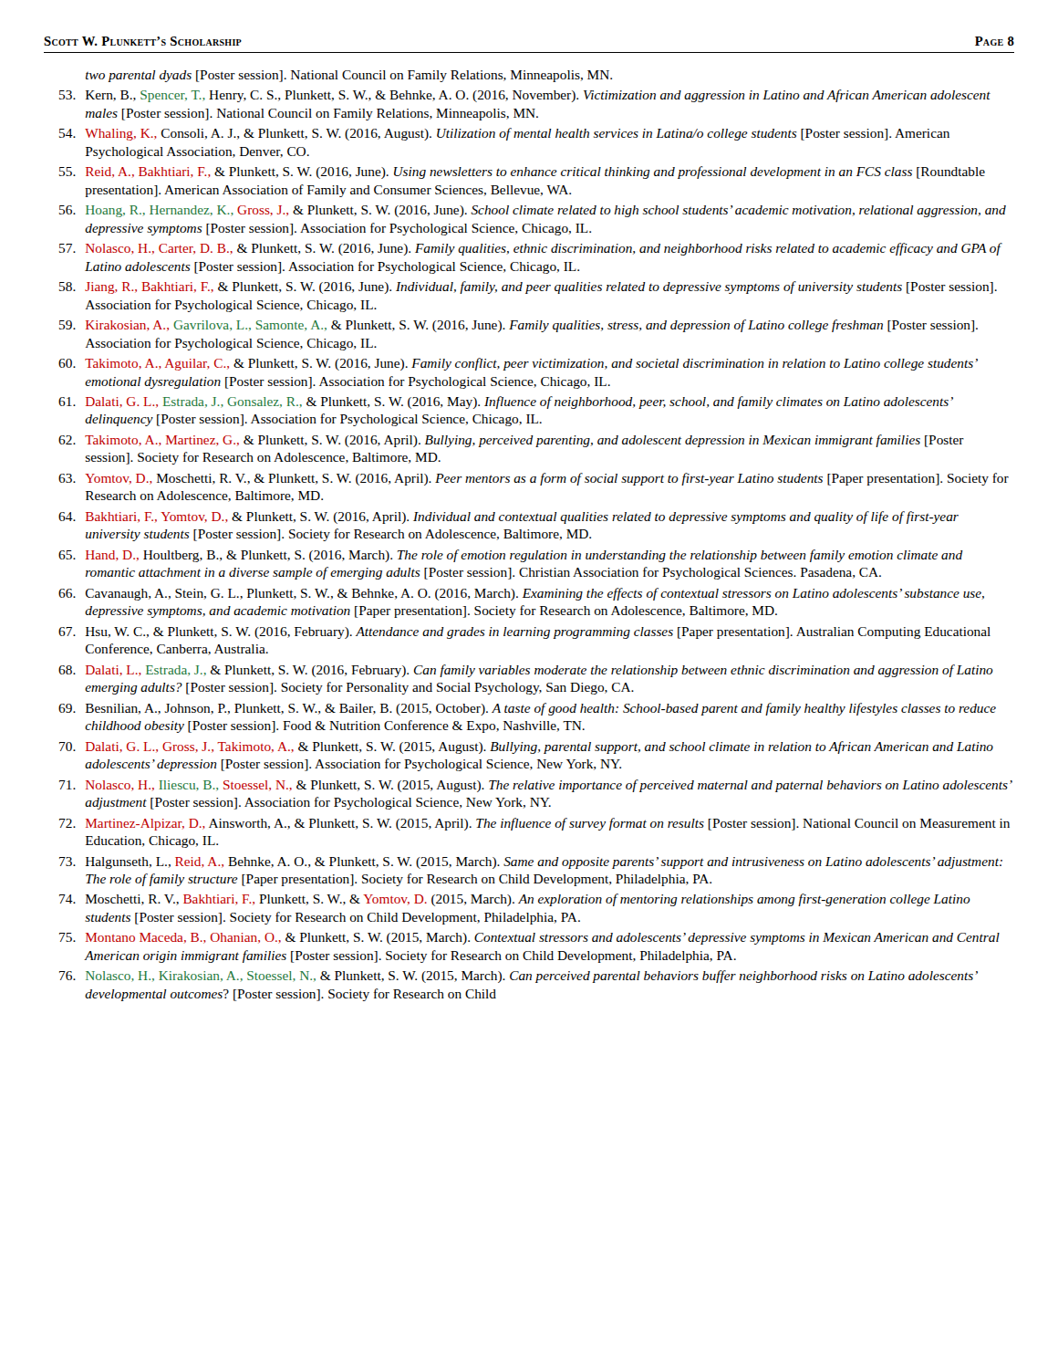Scott W. Plunkett’s Scholarship Page 8
two parental dyads [Poster session]. National Council on Family Relations, Minneapolis, MN.
53. Kern, B., Spencer, T., Henry, C. S., Plunkett, S. W., & Behnke, A. O. (2016, November). Victimization and aggression in Latino and African American adolescent males [Poster session]. National Council on Family Relations, Minneapolis, MN.
54. Whaling, K., Consoli, A. J., & Plunkett, S. W. (2016, August). Utilization of mental health services in Latina/o college students [Poster session]. American Psychological Association, Denver, CO.
55. Reid, A., Bakhtiari, F., & Plunkett, S. W. (2016, June). Using newsletters to enhance critical thinking and professional development in an FCS class [Roundtable presentation]. American Association of Family and Consumer Sciences, Bellevue, WA.
56. Hoang, R., Hernandez, K., Gross, J., & Plunkett, S. W. (2016, June). School climate related to high school students’ academic motivation, relational aggression, and depressive symptoms [Poster session]. Association for Psychological Science, Chicago, IL.
57. Nolasco, H., Carter, D. B., & Plunkett, S. W. (2016, June). Family qualities, ethnic discrimination, and neighborhood risks related to academic efficacy and GPA of Latino adolescents [Poster session]. Association for Psychological Science, Chicago, IL.
58. Jiang, R., Bakhtiari, F., & Plunkett, S. W. (2016, June). Individual, family, and peer qualities related to depressive symptoms of university students [Poster session]. Association for Psychological Science, Chicago, IL.
59. Kirakosian, A., Gavrilova, L., Samonte, A., & Plunkett, S. W. (2016, June). Family qualities, stress, and depression of Latino college freshman [Poster session]. Association for Psychological Science, Chicago, IL.
60. Takimoto, A., Aguilar, C., & Plunkett, S. W. (2016, June). Family conflict, peer victimization, and societal discrimination in relation to Latino college students’ emotional dysregulation [Poster session]. Association for Psychological Science, Chicago, IL.
61. Dalati, G. L., Estrada, J., Gonsalez, R., & Plunkett, S. W. (2016, May). Influence of neighborhood, peer, school, and family climates on Latino adolescents’ delinquency [Poster session]. Association for Psychological Science, Chicago, IL.
62. Takimoto, A., Martinez, G., & Plunkett, S. W. (2016, April). Bullying, perceived parenting, and adolescent depression in Mexican immigrant families [Poster session]. Society for Research on Adolescence, Baltimore, MD.
63. Yomtov, D., Moschetti, R. V., & Plunkett, S. W. (2016, April). Peer mentors as a form of social support to first-year Latino students [Paper presentation]. Society for Research on Adolescence, Baltimore, MD.
64. Bakhtiari, F., Yomtov, D., & Plunkett, S. W. (2016, April). Individual and contextual qualities related to depressive symptoms and quality of life of first-year university students [Poster session]. Society for Research on Adolescence, Baltimore, MD.
65. Hand, D., Houltberg, B., & Plunkett, S. (2016, March). The role of emotion regulation in understanding the relationship between family emotion climate and romantic attachment in a diverse sample of emerging adults [Poster session]. Christian Association for Psychological Sciences. Pasadena, CA.
66. Cavanaugh, A., Stein, G. L., Plunkett, S. W., & Behnke, A. O. (2016, March). Examining the effects of contextual stressors on Latino adolescents’ substance use, depressive symptoms, and academic motivation [Paper presentation]. Society for Research on Adolescence, Baltimore, MD.
67. Hsu, W. C., & Plunkett, S. W. (2016, February). Attendance and grades in learning programming classes [Paper presentation]. Australian Computing Educational Conference, Canberra, Australia.
68. Dalati, L., Estrada, J., & Plunkett, S. W. (2016, February). Can family variables moderate the relationship between ethnic discrimination and aggression of Latino emerging adults? [Poster session]. Society for Personality and Social Psychology, San Diego, CA.
69. Besnilian, A., Johnson, P., Plunkett, S. W., & Bailer, B. (2015, October). A taste of good health: School-based parent and family healthy lifestyles classes to reduce childhood obesity [Poster session]. Food & Nutrition Conference & Expo, Nashville, TN.
70. Dalati, G. L., Gross, J., Takimoto, A., & Plunkett, S. W. (2015, August). Bullying, parental support, and school climate in relation to African American and Latino adolescents’ depression [Poster session]. Association for Psychological Science, New York, NY.
71. Nolasco, H., Iliescu, B., Stoessel, N., & Plunkett, S. W. (2015, August). The relative importance of perceived maternal and paternal behaviors on Latino adolescents’ adjustment [Poster session]. Association for Psychological Science, New York, NY.
72. Martinez-Alpizar, D., Ainsworth, A., & Plunkett, S. W. (2015, April). The influence of survey format on results [Poster session]. National Council on Measurement in Education, Chicago, IL.
73. Halgunseth, L., Reid, A., Behnke, A. O., & Plunkett, S. W. (2015, March). Same and opposite parents’ support and intrusiveness on Latino adolescents’ adjustment: The role of family structure [Paper presentation]. Society for Research on Child Development, Philadelphia, PA.
74. Moschetti, R. V., Bakhtiari, F., Plunkett, S. W., & Yomtov, D. (2015, March). An exploration of mentoring relationships among first-generation college Latino students [Poster session]. Society for Research on Child Development, Philadelphia, PA.
75. Montano Maceda, B., Ohanian, O., & Plunkett, S. W. (2015, March). Contextual stressors and adolescents’ depressive symptoms in Mexican American and Central American origin immigrant families [Poster session]. Society for Research on Child Development, Philadelphia, PA.
76. Nolasco, H., Kirakosian, A., Stoessel, N., & Plunkett, S. W. (2015, March). Can perceived parental behaviors buffer neighborhood risks on Latino adolescents’ developmental outcomes? [Poster session]. Society for Research on Child